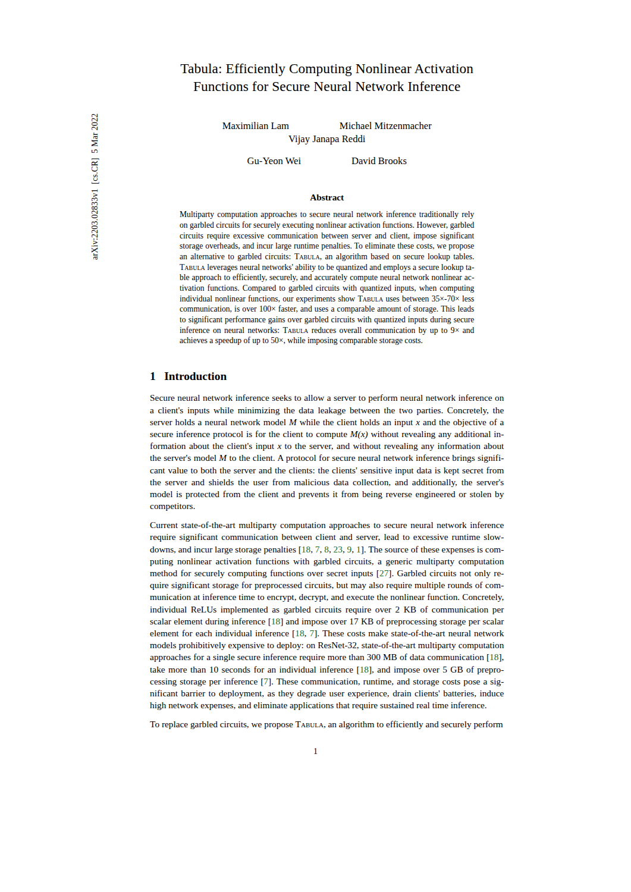arXiv:2203.02833v1 [cs.CR] 5 Mar 2022
Tabula: Efficiently Computing Nonlinear Activation
Functions for Secure Neural Network Inference
Maximilian Lam Michael Mitzenmacher Vijay Janapa Reddi
Gu-Yeon Wei David Brooks
Abstract
Multiparty computation approaches to secure neural network inference traditionally rely on garbled circuits for securely executing nonlinear activation functions. However, garbled circuits require excessive communication between server and client, impose significant storage overheads, and incur large runtime penalties. To eliminate these costs, we propose an alternative to garbled circuits: Tabula, an algorithm based on secure lookup tables. Tabula leverages neural networks' ability to be quantized and employs a secure lookup table approach to efficiently, securely, and accurately compute neural network nonlinear activation functions. Compared to garbled circuits with quantized inputs, when computing individual nonlinear functions, our experiments show Tabula uses between 35×-70× less communication, is over 100× faster, and uses a comparable amount of storage. This leads to significant performance gains over garbled circuits with quantized inputs during secure inference on neural networks: Tabula reduces overall communication by up to 9× and achieves a speedup of up to 50×, while imposing comparable storage costs.
1 Introduction
Secure neural network inference seeks to allow a server to perform neural network inference on a client's inputs while minimizing the data leakage between the two parties. Concretely, the server holds a neural network model M while the client holds an input x and the objective of a secure inference protocol is for the client to compute M(x) without revealing any additional information about the client's input x to the server, and without revealing any information about the server's model M to the client. A protocol for secure neural network inference brings significant value to both the server and the clients: the clients' sensitive input data is kept secret from the server and shields the user from malicious data collection, and additionally, the server's model is protected from the client and prevents it from being reverse engineered or stolen by competitors.
Current state-of-the-art multiparty computation approaches to secure neural network inference require significant communication between client and server, lead to excessive runtime slowdowns, and incur large storage penalties [18, 7, 8, 23, 9, 1]. The source of these expenses is computing nonlinear activation functions with garbled circuits, a generic multiparty computation method for securely computing functions over secret inputs [27]. Garbled circuits not only require significant storage for preprocessed circuits, but may also require multiple rounds of communication at inference time to encrypt, decrypt, and execute the nonlinear function. Concretely, individual ReLUs implemented as garbled circuits require over 2 KB of communication per scalar element during inference [18] and impose over 17 KB of preprocessing storage per scalar element for each individual inference [18, 7]. These costs make state-of-the-art neural network models prohibitively expensive to deploy: on ResNet-32, state-of-the-art multiparty computation approaches for a single secure inference require more than 300 MB of data communication [18], take more than 10 seconds for an individual inference [18], and impose over 5 GB of preprocessing storage per inference [7]. These communication, runtime, and storage costs pose a significant barrier to deployment, as they degrade user experience, drain clients' batteries, induce high network expenses, and eliminate applications that require sustained real time inference.
To replace garbled circuits, we propose Tabula, an algorithm to efficiently and securely perform
1